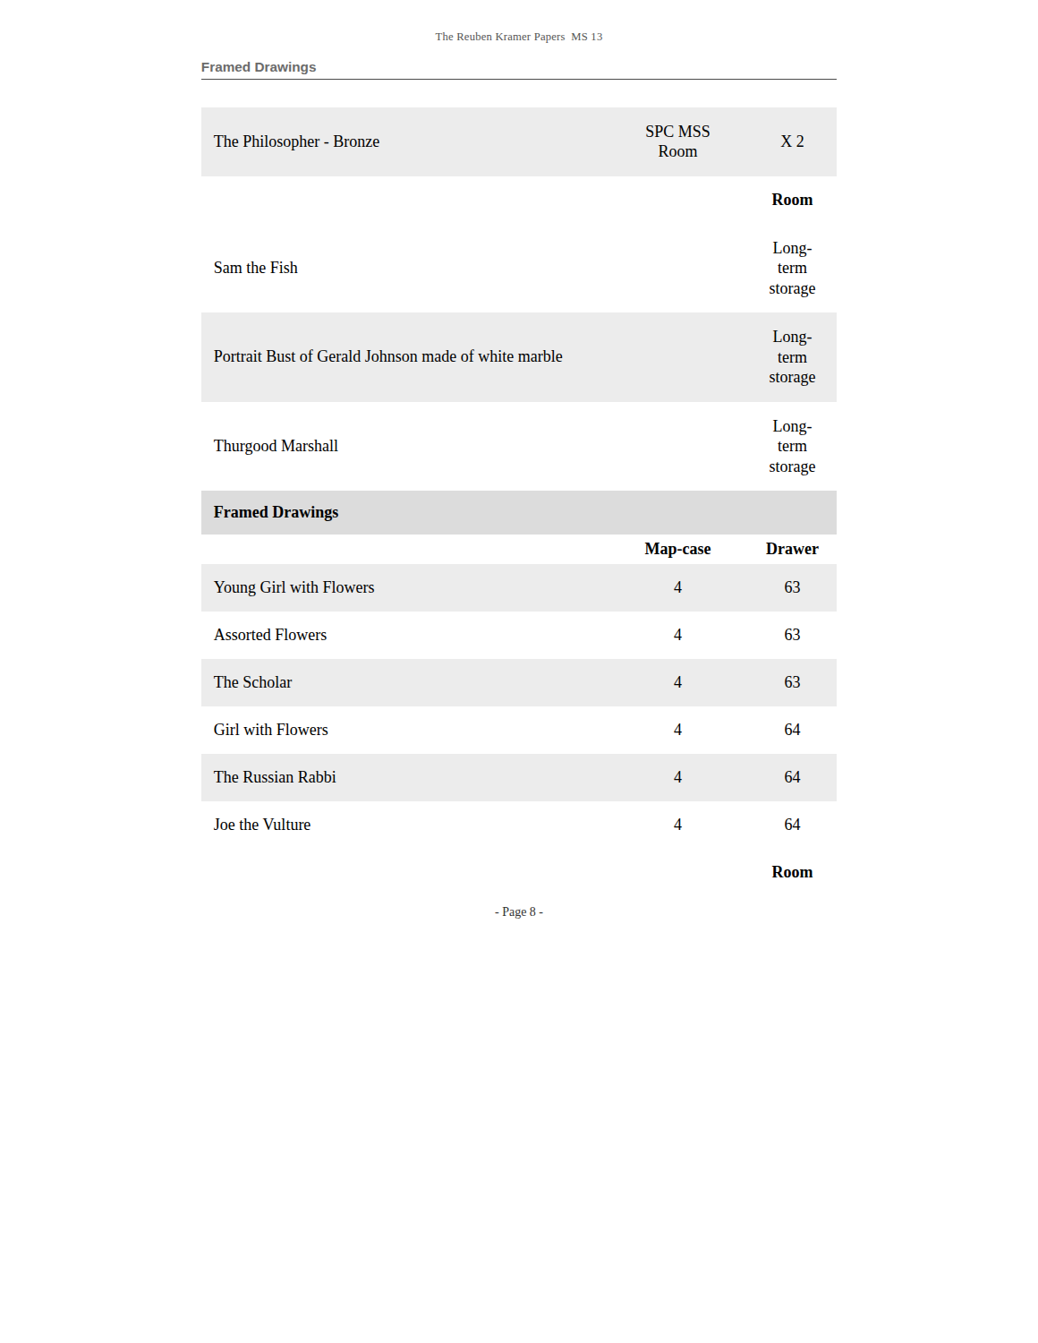The Reuben Kramer Papers MS 13
Framed Drawings
| The Philosopher - Bronze | SPC MSS Room | X 2 |
| | | Room |
| Sam the Fish | | Long-term storage |
| Portrait Bust of Gerald Johnson made of white marble | | Long-term storage |
| Thurgood Marshall | | Long-term storage |
| Framed Drawings | | |
| | Map-case | Drawer |
| Young Girl with Flowers | 4 | 63 |
| Assorted Flowers | 4 | 63 |
| The Scholar | 4 | 63 |
| Girl with Flowers | 4 | 64 |
| The Russian Rabbi | 4 | 64 |
| Joe the Vulture | 4 | 64 |
| | | Room |
- Page 8 -